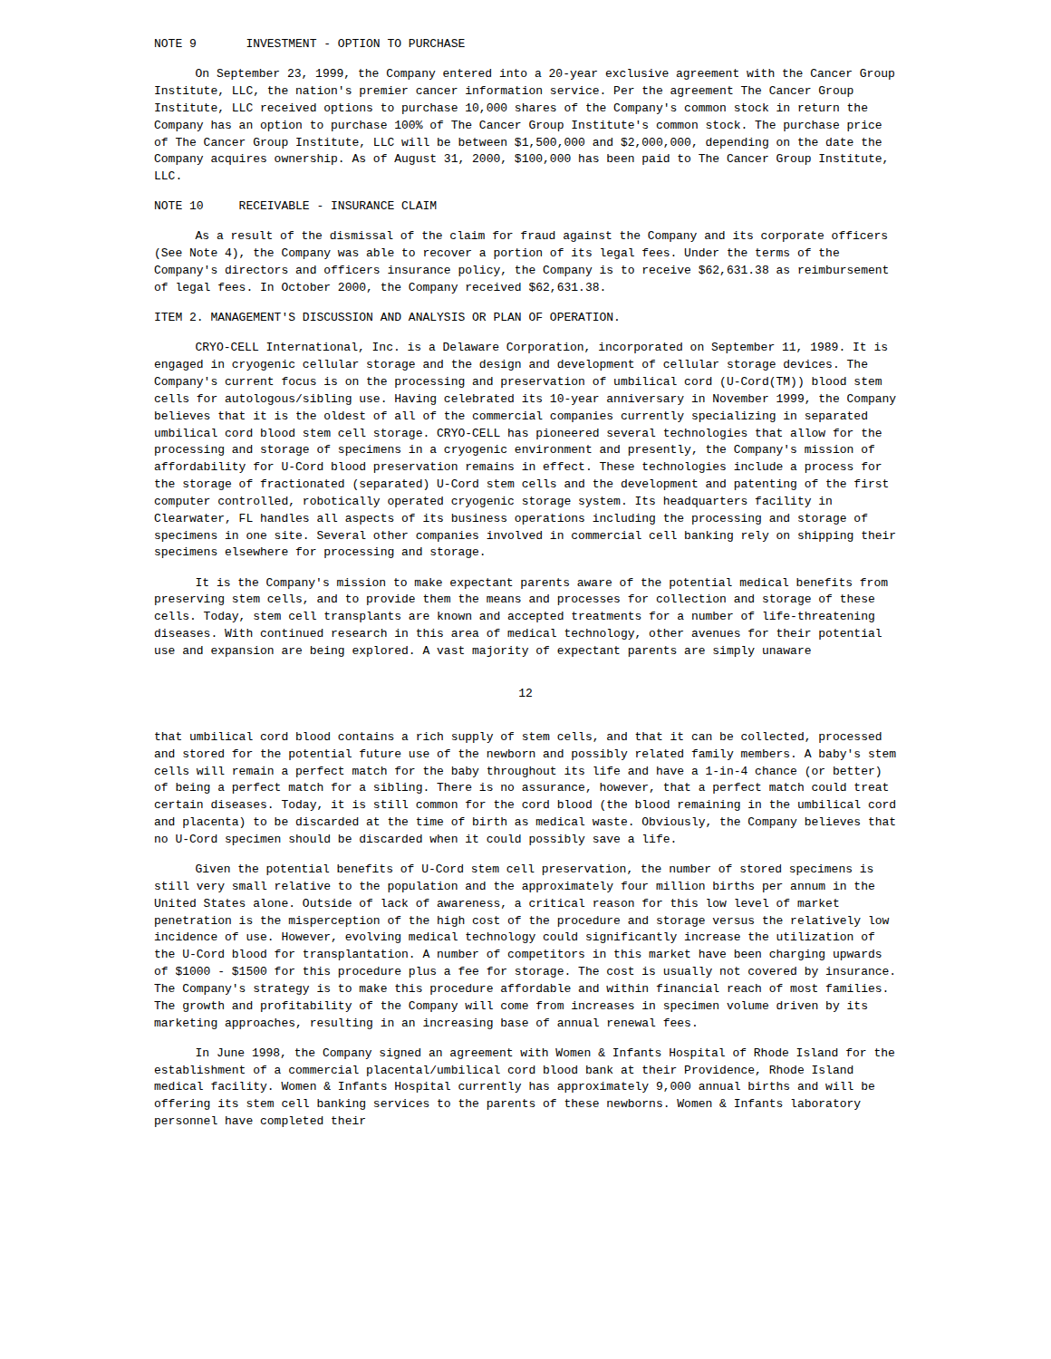NOTE 9 INVESTMENT - OPTION TO PURCHASE
On September 23, 1999, the Company entered into a 20-year exclusive agreement with the Cancer Group Institute, LLC, the nation's premier cancer information service. Per the agreement The Cancer Group Institute, LLC received options to purchase 10,000 shares of the Company's common stock in return the Company has an option to purchase 100% of The Cancer Group Institute's common stock. The purchase price of The Cancer Group Institute, LLC will be between $1,500,000 and $2,000,000, depending on the date the Company acquires ownership. As of August 31, 2000, $100,000 has been paid to The Cancer Group Institute, LLC.
NOTE 10 RECEIVABLE - INSURANCE CLAIM
As a result of the dismissal of the claim for fraud against the Company and its corporate officers (See Note 4), the Company was able to recover a portion of its legal fees. Under the terms of the Company's directors and officers insurance policy, the Company is to receive $62,631.38 as reimbursement of legal fees. In October 2000, the Company received $62,631.38.
ITEM 2. MANAGEMENT'S DISCUSSION AND ANALYSIS OR PLAN OF OPERATION.
CRYO-CELL International, Inc. is a Delaware Corporation, incorporated on September 11, 1989. It is engaged in cryogenic cellular storage and the design and development of cellular storage devices. The Company's current focus is on the processing and preservation of umbilical cord (U-Cord(TM)) blood stem cells for autologous/sibling use. Having celebrated its 10-year anniversary in November 1999, the Company believes that it is the oldest of all of the commercial companies currently specializing in separated umbilical cord blood stem cell storage. CRYO-CELL has pioneered several technologies that allow for the processing and storage of specimens in a cryogenic environment and presently, the Company's mission of affordability for U-Cord blood preservation remains in effect. These technologies include a process for the storage of fractionated (separated) U-Cord stem cells and the development and patenting of the first computer controlled, robotically operated cryogenic storage system. Its headquarters facility in Clearwater, FL handles all aspects of its business operations including the processing and storage of specimens in one site. Several other companies involved in commercial cell banking rely on shipping their specimens elsewhere for processing and storage.
It is the Company's mission to make expectant parents aware of the potential medical benefits from preserving stem cells, and to provide them the means and processes for collection and storage of these cells. Today, stem cell transplants are known and accepted treatments for a number of life-threatening diseases. With continued research in this area of medical technology, other avenues for their potential use and expansion are being explored. A vast majority of expectant parents are simply unaware
12
that umbilical cord blood contains a rich supply of stem cells, and that it can be collected, processed and stored for the potential future use of the newborn and possibly related family members. A baby's stem cells will remain a perfect match for the baby throughout its life and have a 1-in-4 chance (or better) of being a perfect match for a sibling. There is no assurance, however, that a perfect match could treat certain diseases. Today, it is still common for the cord blood (the blood remaining in the umbilical cord and placenta) to be discarded at the time of birth as medical waste. Obviously, the Company believes that no U-Cord specimen should be discarded when it could possibly save a life.
Given the potential benefits of U-Cord stem cell preservation, the number of stored specimens is still very small relative to the population and the approximately four million births per annum in the United States alone. Outside of lack of awareness, a critical reason for this low level of market penetration is the misperception of the high cost of the procedure and storage versus the relatively low incidence of use. However, evolving medical technology could significantly increase the utilization of the U-Cord blood for transplantation. A number of competitors in this market have been charging upwards of $1000 - $1500 for this procedure plus a fee for storage. The cost is usually not covered by insurance. The Company's strategy is to make this procedure affordable and within financial reach of most families. The growth and profitability of the Company will come from increases in specimen volume driven by its marketing approaches, resulting in an increasing base of annual renewal fees.
In June 1998, the Company signed an agreement with Women & Infants Hospital of Rhode Island for the establishment of a commercial placental/umbilical cord blood bank at their Providence, Rhode Island medical facility. Women & Infants Hospital currently has approximately 9,000 annual births and will be offering its stem cell banking services to the parents of these newborns. Women & Infants laboratory personnel have completed their